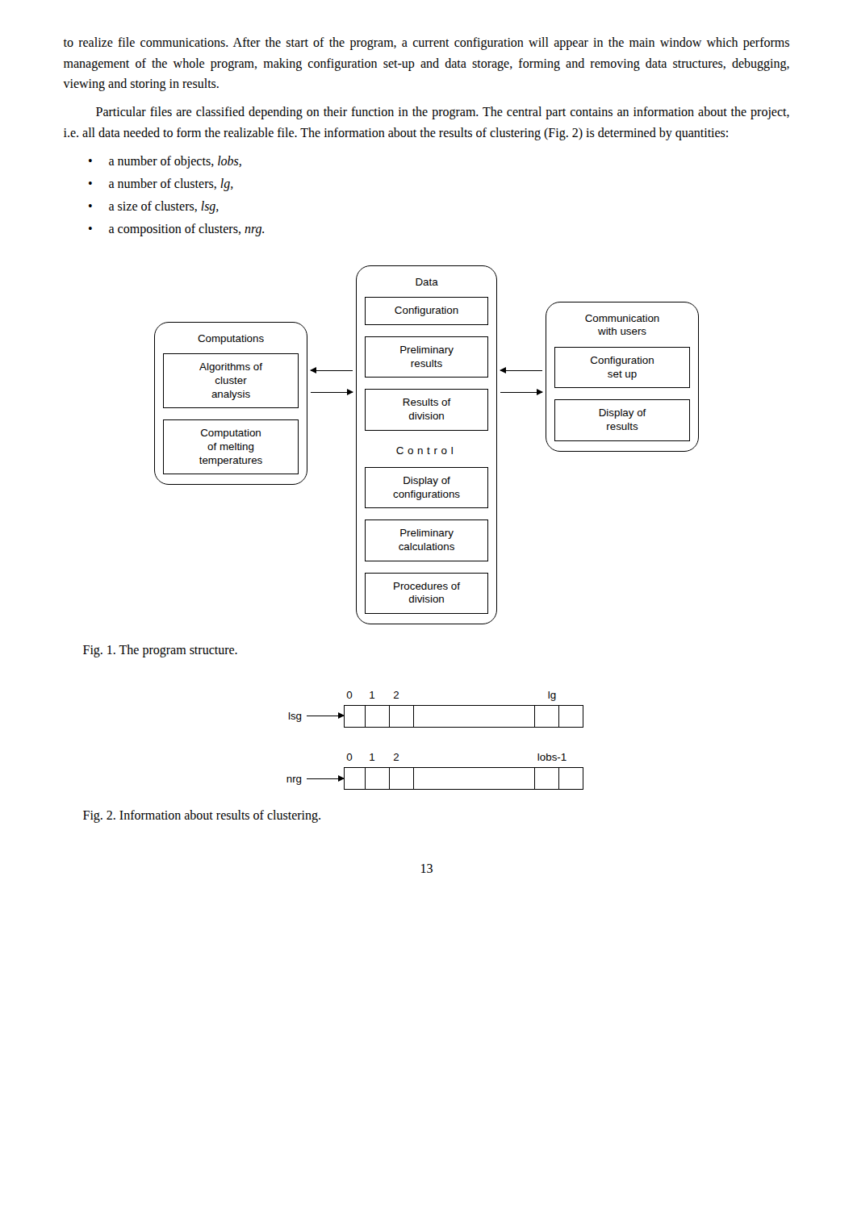to realize file communications. After the start of the program, a current configuration will appear in the main window which performs management of the whole program, making configuration set-up and data storage, forming and removing data structures, debugging, viewing and storing in results.
Particular files are classified depending on their function in the program. The central part contains an information about the project, i.e. all data needed to form the realizable file. The information about the results of clustering (Fig. 2) is determined by quantities:
a number of objects, lobs,
a number of clusters, lg,
a size of clusters, lsg,
a composition of clusters, nrg.
Computations
Algorithms of
cluster
analysis
Computation
of melting
temperatures
Data
Configuration
Preliminary
results
Results of
division
Control
Display of
configurations
Preliminary
calculations
Procedures of
division
Communication
with users
Configuration
set up
Display of
results
Fig. 1. The program structure.
0 1 2 lg
lsg
0 1 2 lobs-1
nrg
Fig. 2. Information about results of clustering.
13